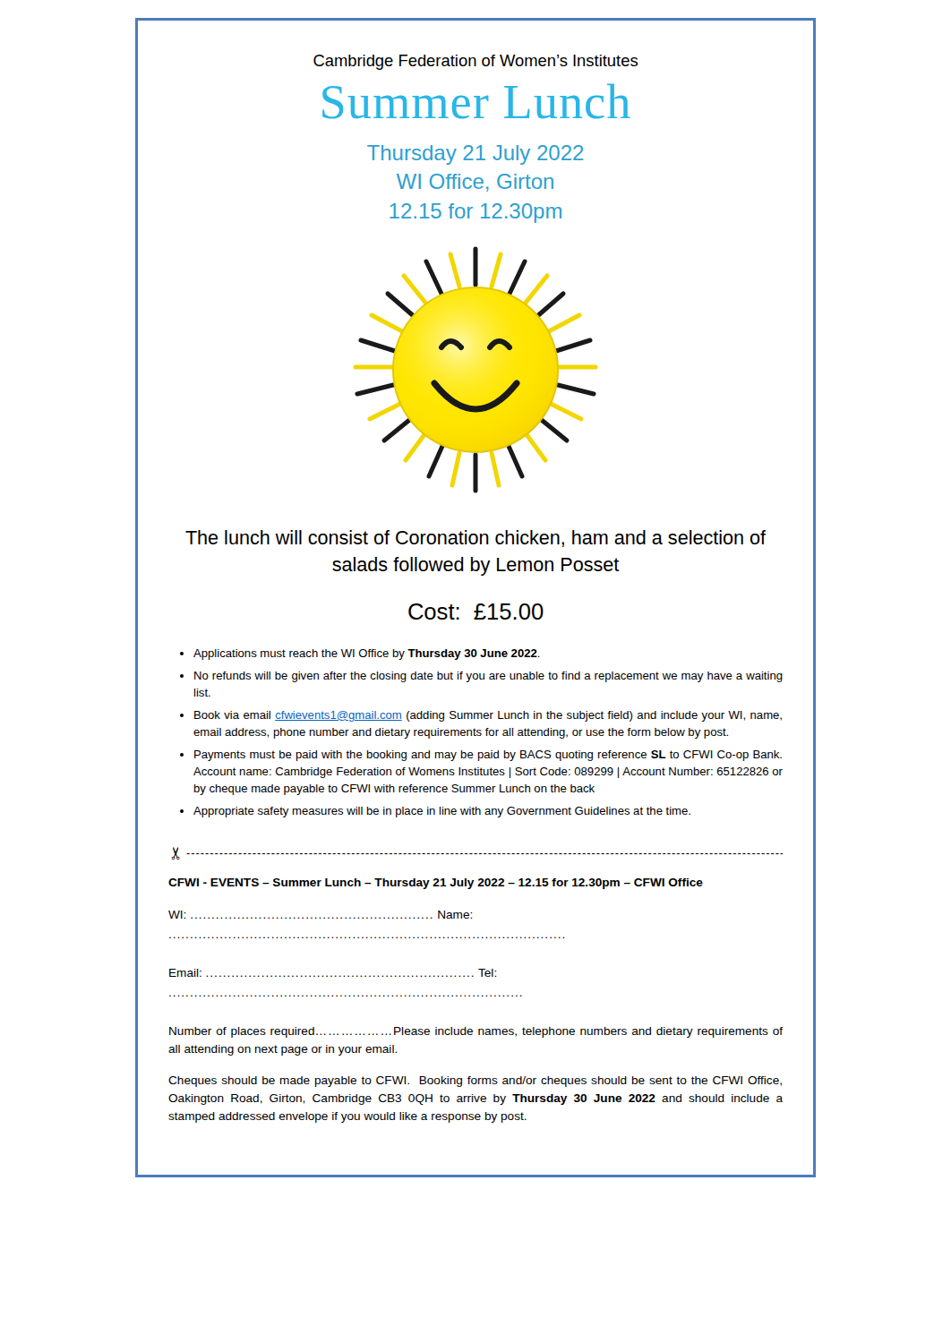Cambridge Federation of Women’s Institutes
Summer Lunch
Thursday 21 July 2022
WI Office, Girton
12.15 for 12.30pm
The lunch will consist of Coronation chicken, ham and a selection of
salads followed by Lemon Posset
Cost: £15.00
Applications must reach the WI Office by Thursday 30 June 2022.
No refunds will be given after the closing date but if you are unable to find a replacement we may have a waiting list.
Book via email cfwievents1@gmail.com (adding Summer Lunch in the subject field) and include your WI, name, email address, phone number and dietary requirements for all attending, or use the form below by post.
Payments must be paid with the booking and may be paid by BACS quoting reference SL to CFWI Co-op Bank. Account name: Cambridge Federation of Womens Institutes | Sort Code: 089299 | Account Number: 65122826 or by cheque made payable to CFWI with reference Summer Lunch on the back
Appropriate safety measures will be in place in line with any Government Guidelines at the time.
✂ -------------------------------------------------------------------------------------------------------------------------------
CFWI - EVENTS – Summer Lunch – Thursday 21 July 2022 – 12.15 for 12.30pm – CFWI Office
WI: ......................................................... Name: .............................................................................................
Email: ............................................................... Tel: ...................................................................................
Number of places required………………Please include names, telephone numbers and dietary requirements of all attending on next page or in your email.
Cheques should be made payable to CFWI. Booking forms and/or cheques should be sent to the CFWI Office, Oakington Road, Girton, Cambridge CB3 0QH to arrive by Thursday 30 June 2022 and should include a stamped addressed envelope if you would like a response by post.